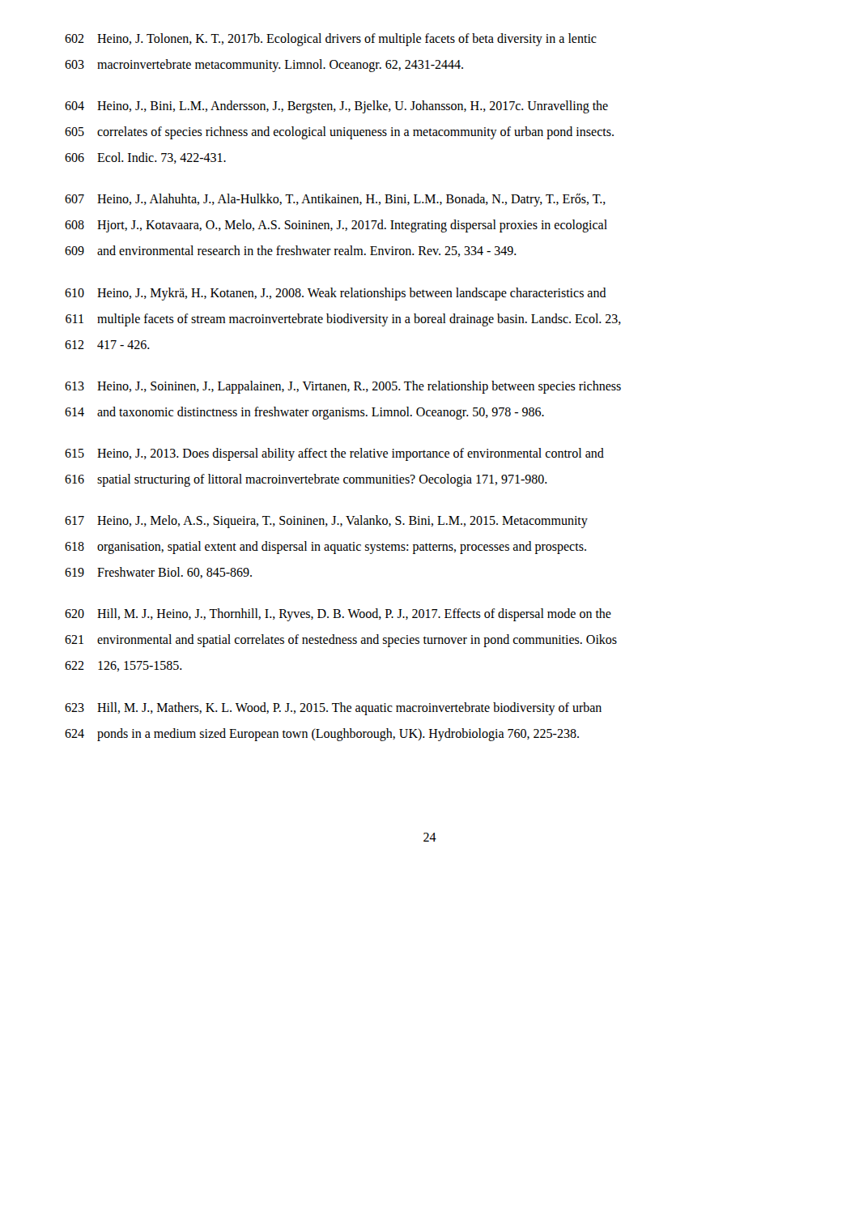Heino, J. Tolonen, K. T., 2017b. Ecological drivers of multiple facets of beta diversity in a lentic
macroinvertebrate metacommunity. Limnol. Oceanogr. 62, 2431-2444.
Heino, J., Bini, L.M., Andersson, J., Bergsten, J., Bjelke, U. Johansson, H., 2017c. Unravelling the
correlates of species richness and ecological uniqueness in a metacommunity of urban pond insects.
Ecol. Indic. 73, 422-431.
Heino, J., Alahuhta, J., Ala-Hulkko, T., Antikainen, H., Bini, L.M., Bonada, N., Datry, T., Erős, T.,
Hjort, J., Kotavaara, O., Melo, A.S. Soininen, J., 2017d. Integrating dispersal proxies in ecological
and environmental research in the freshwater realm. Environ. Rev. 25, 334 - 349.
Heino, J., Mykrä, H., Kotanen, J., 2008. Weak relationships between landscape characteristics and
multiple facets of stream macroinvertebrate biodiversity in a boreal drainage basin. Landsc. Ecol. 23,
417 - 426.
Heino, J., Soininen, J., Lappalainen, J., Virtanen, R., 2005. The relationship between species richness
and taxonomic distinctness in freshwater organisms. Limnol. Oceanogr. 50, 978 - 986.
Heino, J., 2013. Does dispersal ability affect the relative importance of environmental control and
spatial structuring of littoral macroinvertebrate communities? Oecologia 171, 971-980.
Heino, J., Melo, A.S., Siqueira, T., Soininen, J., Valanko, S. Bini, L.M., 2015. Metacommunity
organisation, spatial extent and dispersal in aquatic systems: patterns, processes and prospects.
Freshwater Biol. 60, 845-869.
Hill, M. J., Heino, J., Thornhill, I., Ryves, D. B. Wood, P. J., 2017. Effects of dispersal mode on the
environmental and spatial correlates of nestedness and species turnover in pond communities. Oikos
126, 1575-1585.
Hill, M. J., Mathers, K. L. Wood, P. J., 2015. The aquatic macroinvertebrate biodiversity of urban
ponds in a medium sized European town (Loughborough, UK). Hydrobiologia 760, 225-238.
24